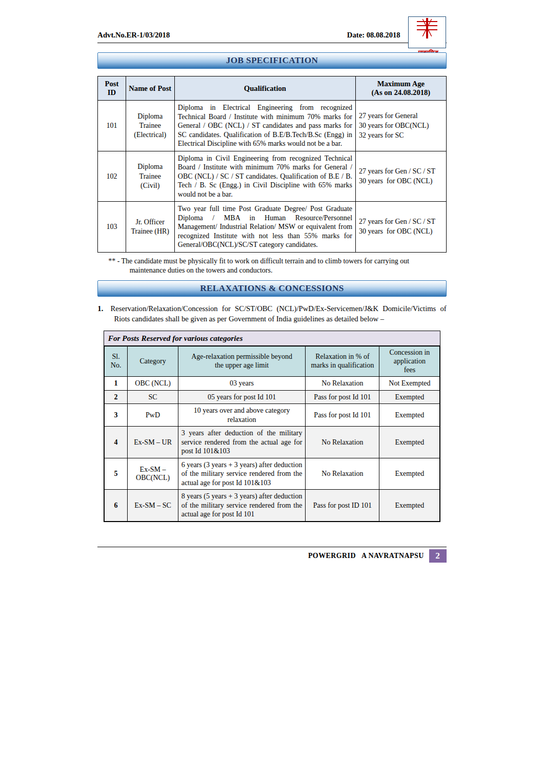पावरग्रिड
Advt.No.ER-1/03/2018
Date: 08.08.2018
JOB SPECIFICATION
| Post ID | Name of Post | Qualification | Maximum Age (As on 24.08.2018) |
| --- | --- | --- | --- |
| 101 | Diploma Trainee (Electrical) | Diploma in Electrical Engineering from recognized Technical Board / Institute with minimum 70% marks for General / OBC (NCL) / ST candidates and pass marks for SC candidates. Qualification of B.E/B.Tech/B.Sc (Engg) in Electrical Discipline with 65% marks would not be a bar. | 27 years for General 30 years for OBC(NCL) 32 years for SC |
| 102 | Diploma Trainee (Civil) | Diploma in Civil Engineering from recognized Technical Board / Institute with minimum 70% marks for General / OBC (NCL) / SC / ST candidates. Qualification of B.E / B. Tech / B. Sc (Engg.) in Civil Discipline with 65% marks would not be a bar. | 27 years for Gen / SC / ST 30 years for OBC (NCL) |
| 103 | Jr. Officer Trainee (HR) | Two year full time Post Graduate Degree/ Post Graduate Diploma / MBA in Human Resource/Personnel Management/ Industrial Relation/ MSW or equivalent from recognized Institute with not less than 55% marks for General/OBC(NCL)/SC/ST category candidates. | 27 years for Gen / SC / ST 30 years for OBC (NCL) |
** - The candidate must be physically fit to work on difficult terrain and to climb towers for carrying out maintenance duties on the towers and conductors.
RELAXATIONS & CONCESSIONS
1. Reservation/Relaxation/Concession for SC/ST/OBC (NCL)/PwD/Ex-Servicemen/J&K Domicile/Victims of Riots candidates shall be given as per Government of India guidelines as detailed below –
For Posts Reserved for various categories
| Sl. No. | Category | Age-relaxation permissible beyond the upper age limit | Relaxation in % of marks in qualification | Concession in application fees |
| --- | --- | --- | --- | --- |
| 1 | OBC (NCL) | 03 years | No Relaxation | Not Exempted |
| 2 | SC | 05 years for post Id 101 | Pass for post Id 101 | Exempted |
| 3 | PwD | 10 years over and above category relaxation | Pass for post Id 101 | Exempted |
| 4 | Ex-SM – UR | 3 years after deduction of the military service rendered from the actual age for post Id 101&103 | No Relaxation | Exempted |
| 5 | Ex-SM – OBC(NCL) | 6 years (3 years + 3 years) after deduction of the military service rendered from the actual age for post Id 101&103 | No Relaxation | Exempted |
| 6 | Ex-SM – SC | 8 years (5 years + 3 years) after deduction of the military service rendered from the actual age for post Id 101 | Pass for post ID 101 | Exempted |
POWERGRID A NAVRATNAPSU
2